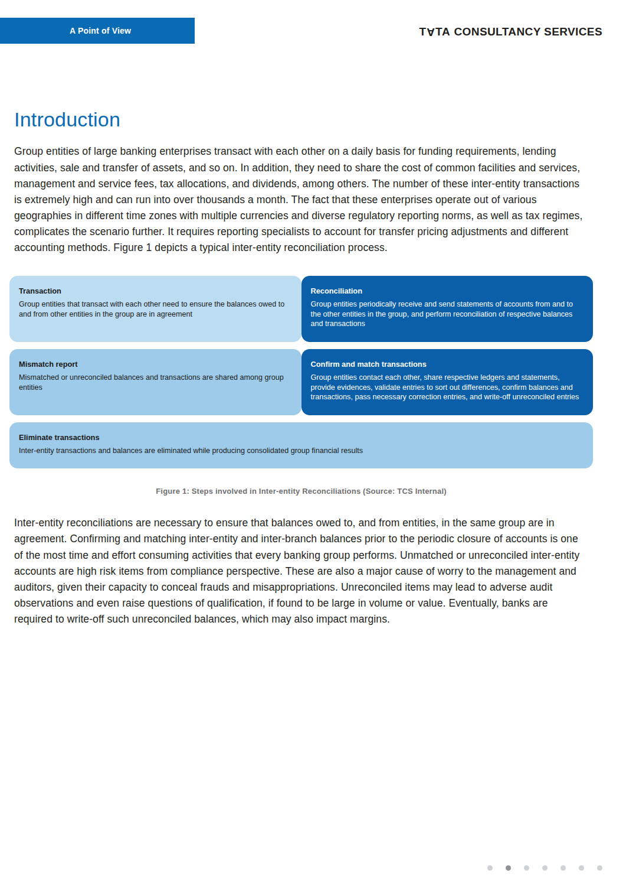A Point of View
TATA CONSULTANCY SERVICES
Introduction
Group entities of large banking enterprises transact with each other on a daily basis for funding requirements, lending activities, sale and transfer of assets, and so on. In addition, they need to share the cost of common facilities and services, management and service fees, tax allocations, and dividends, among others. The number of these inter-entity transactions is extremely high and can run into over thousands a month. The fact that these enterprises operate out of various geographies in different time zones with multiple currencies and diverse regulatory reporting norms, as well as tax regimes, complicates the scenario further. It requires reporting specialists to account for transfer pricing adjustments and different accounting methods. Figure 1 depicts a typical inter-entity reconciliation process.
Transaction
Group entities that transact with each other need to ensure the balances owed to and from other entities in the group are in agreement
Reconciliation
Group entities periodically receive and send statements of accounts from and to the other entities in the group, and perform reconciliation of respective balances and transactions
Mismatch report
Mismatched or unreconciled balances and transactions are shared among group entities
Confirm and match transactions
Group entities contact each other, share respective ledgers and statements, provide evidences, validate entries to sort out differences, confirm balances and transactions, pass necessary correction entries, and write-off unreconciled entries
Eliminate transactions
Inter-entity transactions and balances are eliminated while producing consolidated group financial results
Figure 1: Steps involved in Inter-entity Reconciliations (Source: TCS Internal)
Inter-entity reconciliations are necessary to ensure that balances owed to, and from entities, in the same group are in agreement. Confirming and matching inter-entity and inter-branch balances prior to the periodic closure of accounts is one of the most time and effort consuming activities that every banking group performs. Unmatched or unreconciled inter-entity accounts are high risk items from compliance perspective. These are also a major cause of worry to the management and auditors, given their capacity to conceal frauds and misappropriations. Unreconciled items may lead to adverse audit observations and even raise questions of qualification, if found to be large in volume or value. Eventually, banks are required to write-off such unreconciled balances, which may also impact margins.